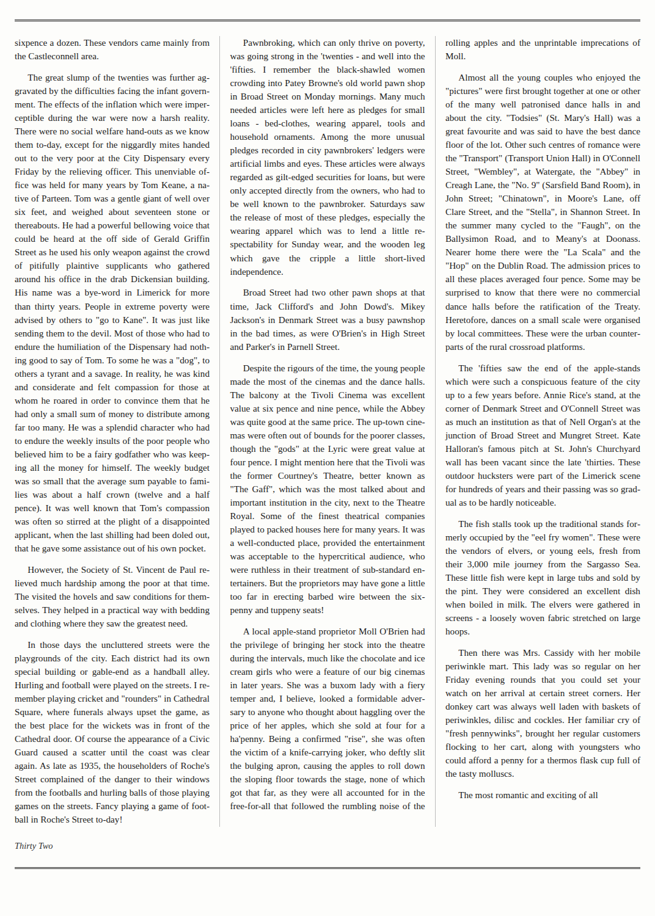sixpence a dozen. These vendors came mainly from the Castleconnell area.
The great slump of the twenties was further aggravated by the difficulties facing the infant government. The effects of the inflation which were imperceptible during the war were now a harsh reality. There were no social welfare hand-outs as we know them to-day, except for the niggardly mites handed out to the very poor at the City Dispensary every Friday by the relieving officer. This unenviable office was held for many years by Tom Keane, a native of Parteen. Tom was a gentle giant of well over six feet, and weighed about seventeen stone or thereabouts. He had a powerful bellowing voice that could be heard at the off side of Gerald Griffin Street as he used his only weapon against the crowd of pitifully plaintive supplicants who gathered around his office in the drab Dickensian building. His name was a bye-word in Limerick for more than thirty years. People in extreme poverty were advised by others to "go to Kane". It was just like sending them to the devil. Most of those who had to endure the humiliation of the Dispensary had nothing good to say of Tom. To some he was a "dog", to others a tyrant and a savage. In reality, he was kind and considerate and felt compassion for those at whom he roared in order to convince them that he had only a small sum of money to distribute among far too many. He was a splendid character who had to endure the weekly insults of the poor people who believed him to be a fairy godfather who was keeping all the money for himself. The weekly budget was so small that the average sum payable to families was about a half crown (twelve and a half pence). It was well known that Tom's compassion was often so stirred at the plight of a disappointed applicant, when the last shilling had been doled out, that he gave some assistance out of his own pocket.
However, the Society of St. Vincent de Paul relieved much hardship among the poor at that time. The visited the hovels and saw conditions for themselves. They helped in a practical way with bedding and clothing where they saw the greatest need.
In those days the uncluttered streets were the playgrounds of the city. Each district had its own special building or gable-end as a handball alley. Hurling and football were played on the streets. I remember playing cricket and "rounders" in Cathedral Square, where funerals always upset the game, as the best place for the wickets was in front of the Cathedral door. Of course the appearance of a Civic Guard caused a scatter until the coast was clear again. As late as 1935, the householders of Roche's Street complained of the danger to their windows from the footballs and hurling balls of those playing games on the streets. Fancy playing a game of football in Roche's Street to-day!
Pawnbroking, which can only thrive on poverty, was going strong in the 'twenties - and well into the 'fifties. I remember the black-shawled women crowding into Patey Browne's old world pawn shop in Broad Street on Monday mornings. Many much needed articles were left here as pledges for small loans - bed-clothes, wearing apparel, tools and household ornaments. Among the more unusual pledges recorded in city pawnbrokers' ledgers were artificial limbs and eyes. These articles were always regarded as gilt-edged securities for loans, but were only accepted directly from the owners, who had to be well known to the pawnbroker. Saturdays saw the release of most of these pledges, especially the wearing apparel which was to lend a little respectability for Sunday wear, and the wooden leg which gave the cripple a little short-lived independence.
Broad Street had two other pawn shops at that time, Jack Clifford's and John Dowd's. Mikey Jackson's in Denmark Street was a busy pawnshop in the bad times, as were O'Brien's in High Street and Parker's in Parnell Street.
Despite the rigours of the time, the young people made the most of the cinemas and the dance halls. The balcony at the Tivoli Cinema was excellent value at six pence and nine pence, while the Abbey was quite good at the same price. The up-town cinemas were often out of bounds for the poorer classes, though the "gods" at the Lyric were great value at four pence. I might mention here that the Tivoli was the former Courtney's Theatre, better known as "The Gaff", which was the most talked about and important institution in the city, next to the Theatre Royal. Some of the finest theatrical companies played to packed houses here for many years. It was a well-conducted place, provided the entertainment was acceptable to the hypercritical audience, who were ruthless in their treatment of sub-standard entertainers. But the proprietors may have gone a little too far in erecting barbed wire between the sixpenny and tuppeny seats!
A local apple-stand proprietor Moll O'Brien had the privilege of bringing her stock into the theatre during the intervals, much like the chocolate and ice cream girls who were a feature of our big cinemas in later years. She was a buxom lady with a fiery temper and, I believe, looked a formidable adversary to anyone who thought about haggling over the price of her apples, which she sold at four for a ha'penny. Being a confirmed "rise", she was often the victim of a knife-carrying joker, who deftly slit the bulging apron, causing the apples to roll down the sloping floor towards the stage, none of which got that far, as they were all accounted for in the free-for-all that followed the rumbling noise of the rolling apples and the unprintable imprecations of Moll.
Almost all the young couples who enjoyed the "pictures" were first brought together at one or other of the many well patronised dance halls in and about the city. "Todsies" (St. Mary's Hall) was a great favourite and was said to have the best dance floor of the lot. Other such centres of romance were the "Transport" (Transport Union Hall) in O'Connell Street, "Wembley", at Watergate, the "Abbey" in Creagh Lane, the "No. 9" (Sarsfield Band Room), in John Street; "Chinatown", in Moore's Lane, off Clare Street, and the "Stella", in Shannon Street. In the summer many cycled to the "Faugh", on the Ballysimon Road, and to Meany's at Doonass. Nearer home there were the "La Scala" and the "Hop" on the Dublin Road. The admission prices to all these places averaged four pence. Some may be surprised to know that there were no commercial dance halls before the ratification of the Treaty. Heretofore, dances on a small scale were organised by local committees. These were the urban counterparts of the rural crossroad platforms.
The 'fifties saw the end of the apple-stands which were such a conspicuous feature of the city up to a few years before. Annie Rice's stand, at the corner of Denmark Street and O'Connell Street was as much an institution as that of Nell Organ's at the junction of Broad Street and Mungret Street. Kate Halloran's famous pitch at St. John's Churchyard wall has been vacant since the late 'thirties. These outdoor hucksters were part of the Limerick scene for hundreds of years and their passing was so gradual as to be hardly noticeable.
The fish stalls took up the traditional stands formerly occupied by the "eel fry women". These were the vendors of elvers, or young eels, fresh from their 3,000 mile journey from the Sargasso Sea. These little fish were kept in large tubs and sold by the pint. They were considered an excellent dish when boiled in milk. The elvers were gathered in screens - a loosely woven fabric stretched on large hoops.
Then there was Mrs. Cassidy with her mobile periwinkle mart. This lady was so regular on her Friday evening rounds that you could set your watch on her arrival at certain street corners. Her donkey cart was always well laden with baskets of periwinkles, dilisc and cockles. Her familiar cry of "fresh pennywinks", brought her regular customers flocking to her cart, along with youngsters who could afford a penny for a thermos flask cup full of the tasty molluscs.
The most romantic and exciting of all
Thirty Two